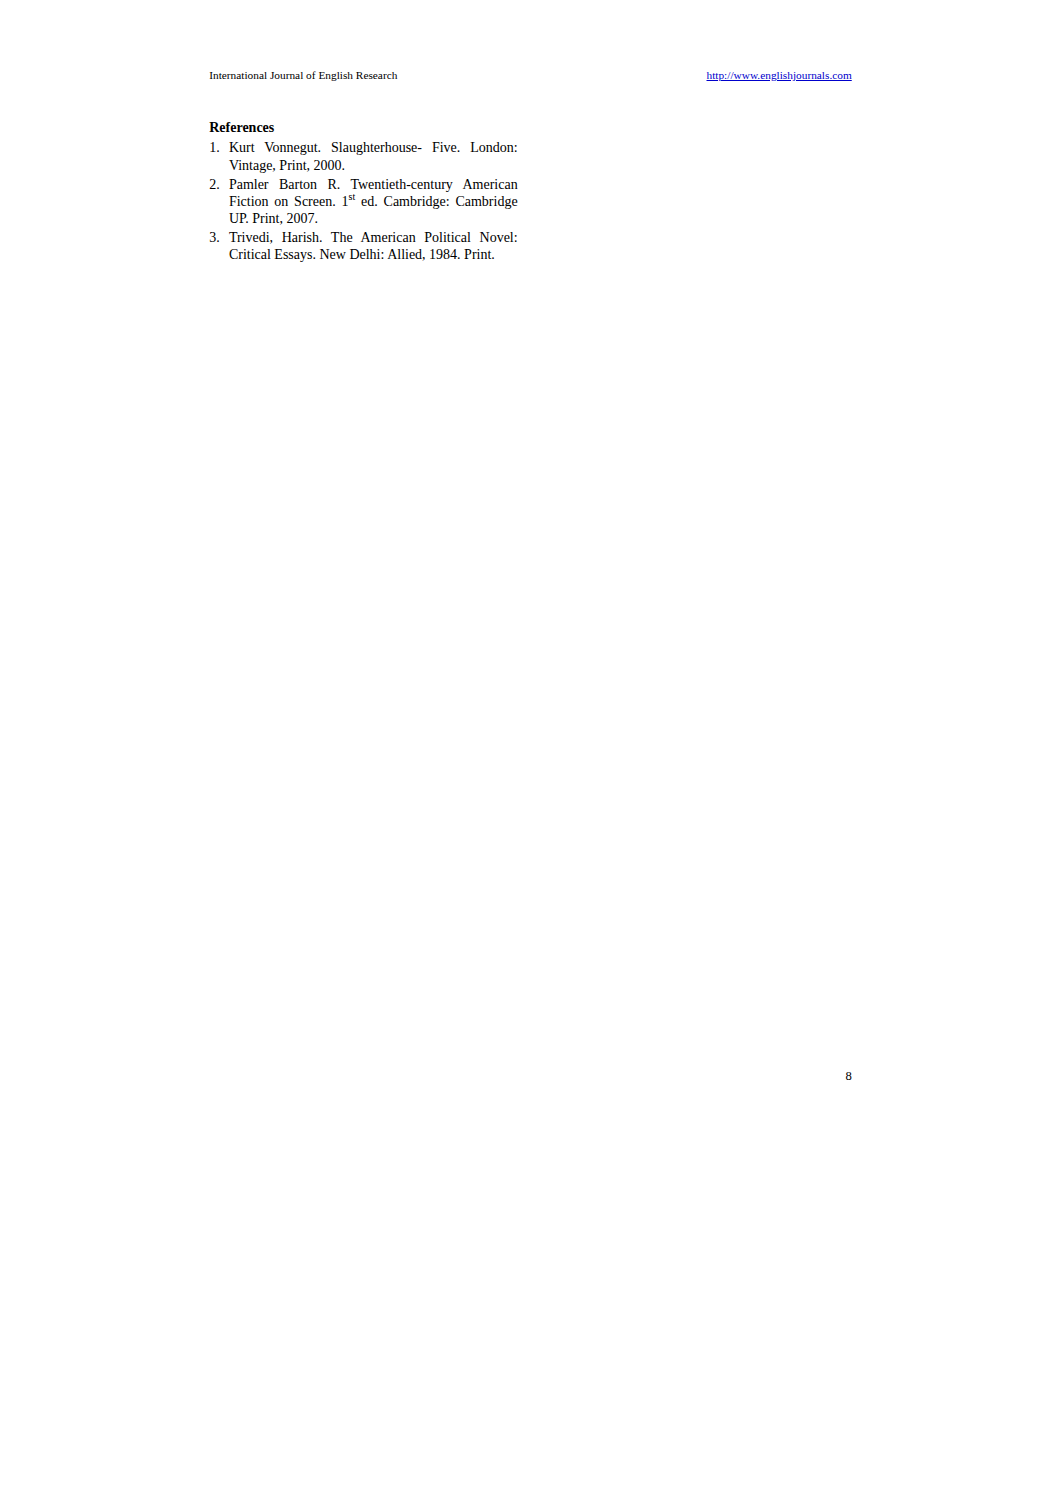International Journal of English Research http://www.englishjournals.com
References
1. Kurt Vonnegut. Slaughterhouse- Five. London: Vintage, Print, 2000.
2. Pamler Barton R. Twentieth-century American Fiction on Screen. 1st ed. Cambridge: Cambridge UP. Print, 2007.
3. Trivedi, Harish. The American Political Novel: Critical Essays. New Delhi: Allied, 1984. Print.
8